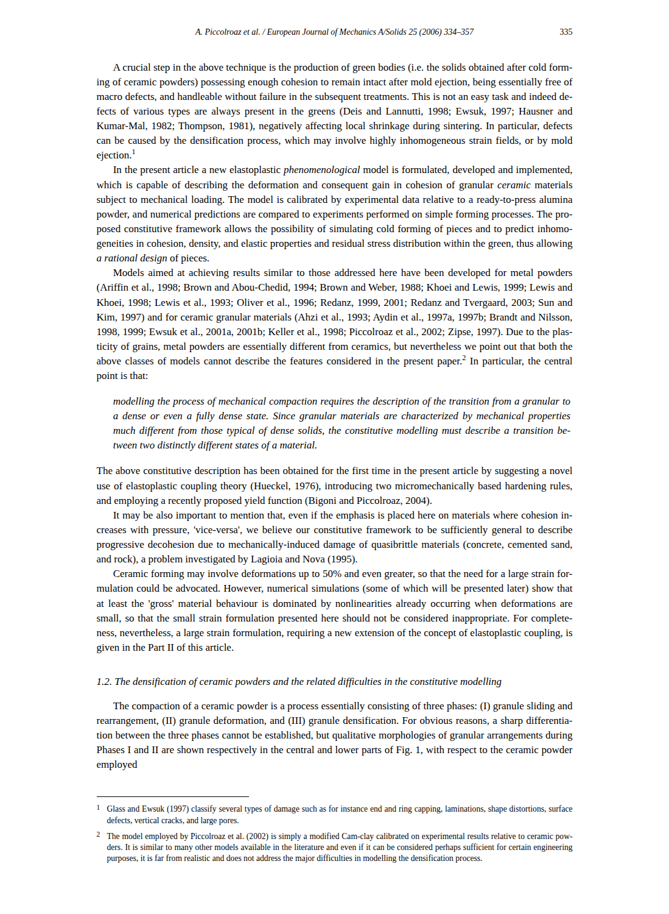A. Piccolroaz et al. / European Journal of Mechanics A/Solids 25 (2006) 334–357 335
A crucial step in the above technique is the production of green bodies (i.e. the solids obtained after cold forming of ceramic powders) possessing enough cohesion to remain intact after mold ejection, being essentially free of macro defects, and handleable without failure in the subsequent treatments. This is not an easy task and indeed defects of various types are always present in the greens (Deis and Lannutti, 1998; Ewsuk, 1997; Hausner and Kumar-Mal, 1982; Thompson, 1981), negatively affecting local shrinkage during sintering. In particular, defects can be caused by the densification process, which may involve highly inhomogeneous strain fields, or by mold ejection.1
In the present article a new elastoplastic phenomenological model is formulated, developed and implemented, which is capable of describing the deformation and consequent gain in cohesion of granular ceramic materials subject to mechanical loading. The model is calibrated by experimental data relative to a ready-to-press alumina powder, and numerical predictions are compared to experiments performed on simple forming processes. The proposed constitutive framework allows the possibility of simulating cold forming of pieces and to predict inhomogeneities in cohesion, density, and elastic properties and residual stress distribution within the green, thus allowing a rational design of pieces.
Models aimed at achieving results similar to those addressed here have been developed for metal powders (Ariffin et al., 1998; Brown and Abou-Chedid, 1994; Brown and Weber, 1988; Khoei and Lewis, 1999; Lewis and Khoei, 1998; Lewis et al., 1993; Oliver et al., 1996; Redanz, 1999, 2001; Redanz and Tvergaard, 2003; Sun and Kim, 1997) and for ceramic granular materials (Ahzi et al., 1993; Aydin et al., 1997a, 1997b; Brandt and Nilsson, 1998, 1999; Ewsuk et al., 2001a, 2001b; Keller et al., 1998; Piccolroaz et al., 2002; Zipse, 1997). Due to the plasticity of grains, metal powders are essentially different from ceramics, but nevertheless we point out that both the above classes of models cannot describe the features considered in the present paper.2 In particular, the central point is that:
modelling the process of mechanical compaction requires the description of the transition from a granular to a dense or even a fully dense state. Since granular materials are characterized by mechanical properties much different from those typical of dense solids, the constitutive modelling must describe a transition between two distinctly different states of a material.
The above constitutive description has been obtained for the first time in the present article by suggesting a novel use of elastoplastic coupling theory (Hueckel, 1976), introducing two micromechanically based hardening rules, and employing a recently proposed yield function (Bigoni and Piccolroaz, 2004).
It may be also important to mention that, even if the emphasis is placed here on materials where cohesion increases with pressure, 'vice-versa', we believe our constitutive framework to be sufficiently general to describe progressive decohesion due to mechanically-induced damage of quasibrittle materials (concrete, cemented sand, and rock), a problem investigated by Lagioia and Nova (1995).
Ceramic forming may involve deformations up to 50% and even greater, so that the need for a large strain formulation could be advocated. However, numerical simulations (some of which will be presented later) show that at least the 'gross' material behaviour is dominated by nonlinearities already occurring when deformations are small, so that the small strain formulation presented here should not be considered inappropriate. For completeness, nevertheless, a large strain formulation, requiring a new extension of the concept of elastoplastic coupling, is given in the Part II of this article.
1.2. The densification of ceramic powders and the related difficulties in the constitutive modelling
The compaction of a ceramic powder is a process essentially consisting of three phases: (I) granule sliding and rearrangement, (II) granule deformation, and (III) granule densification. For obvious reasons, a sharp differentiation between the three phases cannot be established, but qualitative morphologies of granular arrangements during Phases I and II are shown respectively in the central and lower parts of Fig. 1, with respect to the ceramic powder employed
1 Glass and Ewsuk (1997) classify several types of damage such as for instance end and ring capping, laminations, shape distortions, surface defects, vertical cracks, and large pores.
2 The model employed by Piccolroaz et al. (2002) is simply a modified Cam-clay calibrated on experimental results relative to ceramic powders. It is similar to many other models available in the literature and even if it can be considered perhaps sufficient for certain engineering purposes, it is far from realistic and does not address the major difficulties in modelling the densification process.